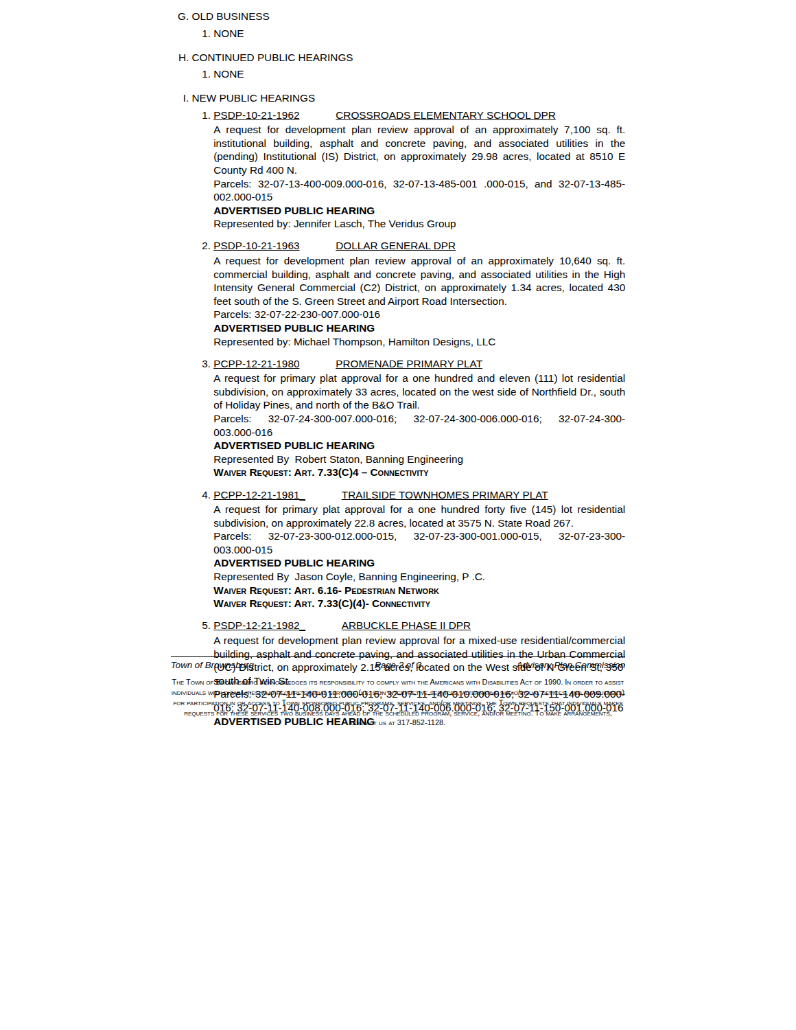Old Business
NONE
Continued Public Hearings
NONE
New Public Hearings
PSDP-10-21-1962 CROSSROADS ELEMENTARY SCHOOL DPR
A request for development plan review approval of an approximately 7,100 sq. ft. institutional building, asphalt and concrete paving, and associated utilities in the (pending) Institutional (IS) District, on approximately 29.98 acres, located at 8510 E County Rd 400 N.
Parcels: 32-07-13-400-009.000-016, 32-07-13-485-001 .000-015, and 32-07-13-485-002.000-015
ADVERTISED PUBLIC HEARING
Represented by: Jennifer Lasch, The Veridus Group
PSDP-10-21-1963 DOLLAR GENERAL DPR
A request for development plan review approval of an approximately 10,640 sq. ft. commercial building, asphalt and concrete paving, and associated utilities in the High Intensity General Commercial (C2) District, on approximately 1.34 acres, located 430 feet south of the S. Green Street and Airport Road Intersection.
Parcels: 32-07-22-230-007.000-016
ADVERTISED PUBLIC HEARING
Represented by: Michael Thompson, Hamilton Designs, LLC
PCPP-12-21-1980 PROMENADE PRIMARY PLAT
A request for primary plat approval for a one hundred and eleven (111) lot residential subdivision, on approximately 33 acres, located on the west side of Northfield Dr., south of Holiday Pines, and north of the B&O Trail.
Parcels: 32-07-24-300-007.000-016; 32-07-24-300-006.000-016; 32-07-24-300-003.000-016
ADVERTISED PUBLIC HEARING
Represented By Robert Staton, Banning Engineering
Waiver Request: Art. 7.33(C)4 – Connectivity
PCPP-12-21-1981_TRAILSIDE TOWNHOMES PRIMARY PLAT
A request for primary plat approval for a one hundred forty five (145) lot residential subdivision, on approximately 22.8 acres, located at 3575 N. State Road 267.
Parcels: 32-07-23-300-012.000-015, 32-07-23-300-001.000-015, 32-07-23-300-003.000-015
ADVERTISED PUBLIC HEARING
Represented By Jason Coyle, Banning Engineering, P .C.
Waiver Request: Art. 6.16- Pedestrian Network
Waiver Request: Art. 7.33(C)(4)- Connectivity
PSDP-12-21-1982_ARBUCKLE PHASE II DPR
A request for development plan review approval for a mixed-use residential/commercial building, asphalt and concrete paving, and associated utilities in the Urban Commercial (UC) District, on approximately 2.15 acres, located on the West side of N Green St, 350' south of Twin St.
Parcels: 32-07-11-140-011.000-016; 32-07-11-140-010.000-016; 32-07-11-140-009.000-016; 32-07-11-140-008.000-016; 32-07-11-140-006.000-016; 32-07-11-150-001.000-016
ADVERTISED PUBLIC HEARING
Town of Brownsburg
Page 2 of 3
Advisory Plan Commission
The Town of Brownsburg acknowledges its responsibility to comply with the Americans with Disabilities Act of 1990. In order to assist individuals with disabilities who require special services (i.e. sign interpretive services, alternative audio/visual devices, and amanuenses) for participation in or access to Town sponsored public programs, services, and/or meetings, the Town requests that individuals makes requests for these services two business days ahead of the scheduled program, service, and/or meeting. To make arrangements, contact us at 317-852-1128.